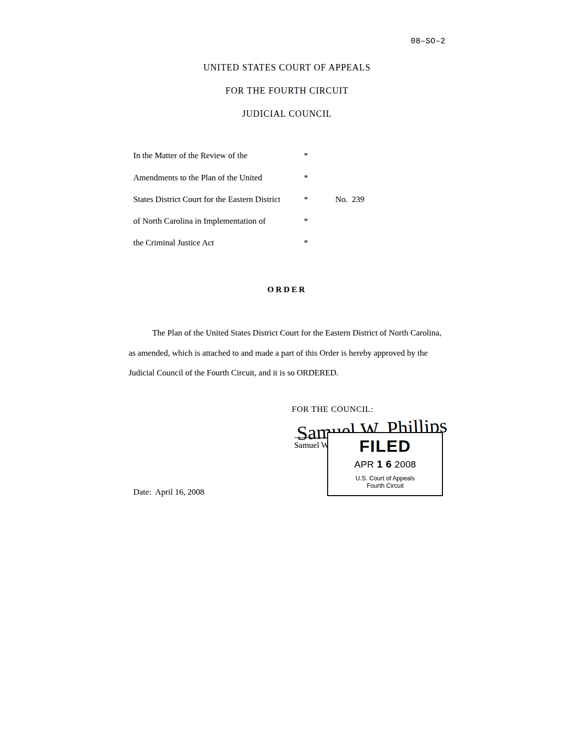08–SO–2
UNITED STATES COURT OF APPEALS
FOR THE FOURTH CIRCUIT
JUDICIAL COUNCIL
| In the Matter of the Review of the | * | |
| Amendments to the Plan of the United | * | |
| States District Court for the Eastern District | * | No. 239 |
| of North Carolina in Implementation of | * | |
| the Criminal Justice Act | * | |
ORDER
The Plan of the United States District Court for the Eastern District of North Carolina, as amended, which is attached to and made a part of this Order is hereby approved by the Judicial Council of the Fourth Circuit, and it is so ORDERED.
FOR THE COUNCIL:
Samuel W. Phillips
Samuel W. Phillips, Secretary
Date: April 16, 2008
FILED
APR 1 6 2008
U.S. Court of Appeals
Fourth Circuit